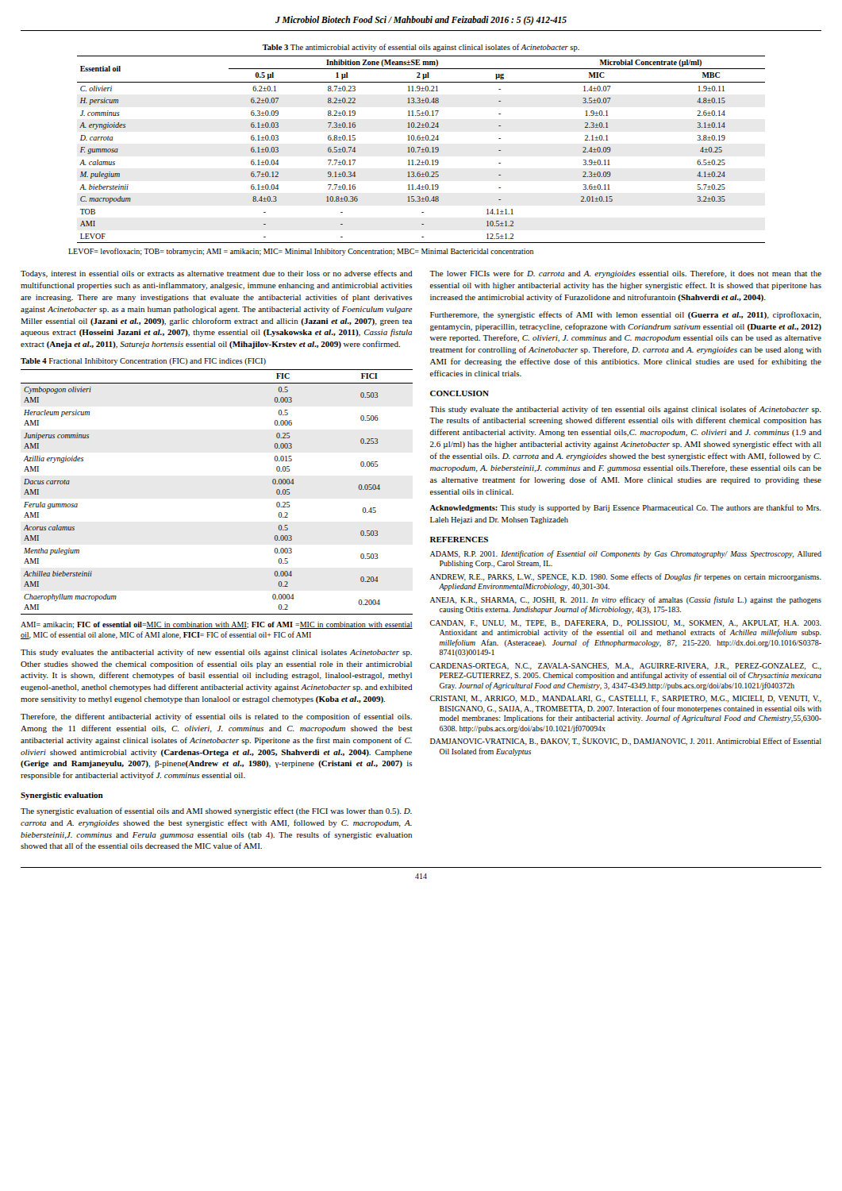J Microbiol Biotech Food Sci / Mahboubi and Feizabadi 2016 : 5 (5) 412-415
Table 3 The antimicrobial activity of essential oils against clinical isolates of Acinetobacter sp.
| Essential oil | Inhibition Zone (Means±SE mm) | Microbial Concentrate (µl/ml) |
| --- | --- | --- |
| 0.5 µl | 1 µl | 2 µl | µg | MIC | MBC |
| C. olivieri | 6.2±0.1 | 8.7±0.23 | 11.9±0.21 | - | 1.4±0.07 | 1.9±0.11 |
| H. persicum | 6.2±0.07 | 8.2±0.22 | 13.3±0.48 | - | 3.5±0.07 | 4.8±0.15 |
| J. comminus | 6.3±0.09 | 8.2±0.19 | 11.5±0.17 | - | 1.9±0.1 | 2.6±0.14 |
| A. eryngioides | 6.1±0.03 | 7.3±0.16 | 10.2±0.24 | - | 2.3±0.1 | 3.1±0.14 |
| D. carrota | 6.1±0.03 | 6.8±0.15 | 10.6±0.24 | - | 2.1±0.1 | 3.8±0.19 |
| F. gummosa | 6.1±0.03 | 6.5±0.74 | 10.7±0.19 | - | 2.4±0.09 | 4±0.25 |
| A. calamus | 6.1±0.04 | 7.7±0.17 | 11.2±0.19 | - | 3.9±0.11 | 6.5±0.25 |
| M. pulegium | 6.7±0.12 | 9.1±0.34 | 13.6±0.25 | - | 2.3±0.09 | 4.1±0.24 |
| A. biebersteinii | 6.1±0.04 | 7.7±0.16 | 11.4±0.19 | - | 3.6±0.11 | 5.7±0.25 |
| C. macropodum | 8.4±0.3 | 10.8±0.36 | 15.3±0.48 | - | 2.01±0.15 | 3.2±0.35 |
| TOB | - | - | - | 14.1±1.1 | | |
| AMI | - | - | - | 10.5±1.2 | | |
| LEVOF | - | - | - | 12.5±1.2 | | |
LEVOF= levofloxacin; TOB= tobramycin; AMI = amikacin; MIC= Minimal Inhibitory Concentration; MBC= Minimal Bactericidal concentration
Todays, interest in essential oils or extracts as alternative treatment due to their loss or no adverse effects and multifunctional properties such as anti-inflammatory, analgesic, immune enhancing and antimicrobial activities are increasing. There are many investigations that evaluate the antibacterial activities of plant derivatives against Acinetobacter sp. as a main human pathological agent. The antibacterial activity of Foeniculum vulgare Miller essential oil (Jazani et al., 2009), garlic chloroform extract and allicin (Jazani et al., 2007), green tea aqueous extract (Hosseini Jazani et al., 2007), thyme essential oil (Lysakowska et al., 2011), Cassia fistula extract (Aneja et al., 2011), Satureja hortensis essential oil (Mihajilov-Krstev et al., 2009) were confirmed.
Table 4 Fractional Inhibitory Concentration (FIC) and FIC indices (FICI)
| | FIC | FICI |
| --- | --- | --- |
| Cymbopogon olivieri AMI | 0.5 0.003 | 0.503 |
| Heracleum persicum AMI | 0.5 0.006 | 0.506 |
| Juniperus comminus AMI | 0.25 0.003 | 0.253 |
| Azillia eryngioides AMI | 0.015 0.05 | 0.065 |
| Dacus carrota AMI | 0.0004 0.05 | 0.0504 |
| Ferula gummosa AMI | 0.25 0.2 | 0.45 |
| Acorus calamus AMI | 0.5 0.003 | 0.503 |
| Mentha pulegium AMI | 0.003 0.5 | 0.503 |
| Achillea biebersteinii AMI | 0.004 0.2 | 0.204 |
| Chaerophyllum macropodum AMI | 0.0004 0.2 | 0.2004 |
AMI= amikacin; FIC of essential oil=MIC in combination with AMI; FIC of AMI =MIC in combination with essential oil, MIC of essential oil alone, MIC of AMI alone, FICI= FIC of essential oil+ FIC of AMI
This study evaluates the antibacterial activity of new essential oils against clinical isolates Acinetobacter sp. Other studies showed the chemical composition of essential oils play an essential role in their antimicrobial activity. It is shown, different chemotypes of basil essential oil including estragol, linalool-estragol, methyl eugenol-anethol, anethol chemotypes had different antibacterial activity against Acinetobacter sp. and exhibited more sensitivity to methyl eugenol chemotype than lonalool or estragol chemotypes (Koba et al., 2009).
Therefore, the different antibacterial activity of essential oils is related to the composition of essential oils. Among the 11 different essential oils, C. olivieri, J. comminus and C. macropodum showed the best antibacterial activity against clinical isolates of Acinetobacter sp. Piperitone as the first main component of C. olivieri showed antimicrobial activity (Cardenas-Ortega et al., 2005, Shahverdi et al., 2004). Camphene (Gerige and Ramjaneyulu, 2007), β-pinene(Andrew et al., 1980), γ-terpinene (Cristani et al., 2007) is responsible for antibacterial activityof J. comminus essential oil.
Synergistic evaluation
The synergistic evaluation of essential oils and AMI showed synergistic effect (the FICI was lower than 0.5). D. carrota and A. eryngioides showed the best synergistic effect with AMI, followed by C. macropodum, A. biebersteinii,J. comminus and Ferula gummosa essential oils (tab 4). The results of synergistic evaluation showed that all of the essential oils decreased the MIC value of AMI.
The lower FICIs were for D. carrota and A. eryngioides essential oils. Therefore, it does not mean that the essential oil with higher antibacterial activity has the higher synergistic effect. It is showed that piperitone has increased the antimicrobial activity of Furazolidone and nitrofurantoin (Shahverdi et al., 2004).
Furtheremore, the synergistic effects of AMI with lemon essential oil (Guerra et al., 2011), ciprofloxacin, gentamycin, piperacillin, tetracycline, cefoprazone with Coriandrum sativum essential oil (Duarte et al., 2012) were reported. Therefore, C. olivieri, J. comminus and C. macropodum essential oils can be used as alternative treatment for controlling of Acinetobacter sp. Therefore, D. carrota and A. eryngioides can be used along with AMI for decreasing the effective dose of this antibiotics. More clinical studies are used for exhibiting the efficacies in clinical trials.
CONCLUSION
This study evaluate the antibacterial activity of ten essential oils against clinical isolates of Acinetobacter sp. The results of antibacterial screening showed different essential oils with different chemical composition has different antibacterial activity. Among ten essential oils,C. macropodum, C. olivieri and J. comminus (1.9 and 2.6 µl/ml) has the higher antibacterial activity against Acinetobacter sp. AMI showed synergistic effect with all of the essential oils. D. carrota and A. eryngioides showed the best synergistic effect with AMI, followed by C. macropodum, A. biebersteinii,J. comminus and F. gummosa essential oils.Therefore, these essential oils can be as alternative treatment for lowering dose of AMI. More clinical studies are required to providing these essential oils in clinical.
Acknowledgments: This study is supported by Barij Essence Pharmaceutical Co. The authors are thankful to Mrs. Laleh Hejazi and Dr. Mohsen Taghizadeh
REFERENCES
ADAMS, R.P. 2001. Identification of Essential oil Components by Gas Chromatography/ Mass Spectroscopy, Allured Publishing Corp., Carol Stream, IL.
ANDREW, R.E., PARKS, L.W., SPENCE, K.D. 1980. Some effects of Douglas fir terpenes on certain microorganisms. Appliedand EnvironmentalMicrobiology, 40,301-304.
ANEJA, K.R., SHARMA, C., JOSHI, R. 2011. In vitro efficacy of amaltas (Cassia fistula L.) against the pathogens causing Otitis externa. Jundishapur Journal of Microbiology, 4(3), 175-183.
CANDAN, F., UNLU, M., TEPE, B., DAFERERA, D., POLISSIOU, M., SOKMEN, A., AKPULAT, H.A. 2003. Antioxidant and antimicrobial activity of the essential oil and methanol extracts of Achillea millefolium subsp. millefolium Afan. (Asteraceae). Journal of Ethnopharmacology, 87, 215-220. http://dx.doi.org/10.1016/S0378-8741(03)00149-1
CARDENAS-ORTEGA, N.C., ZAVALA-SANCHES, M.A., AGUIRRE-RIVERA, J.R., PEREZ-GONZALEZ, C., PEREZ-GUTIERREZ, S. 2005. Chemical composition and antifungal activity of essential oil of Chrysactinia mexicana Gray. Journal of Agricultural Food and Chemistry, 3, 4347-4349.http://pubs.acs.org/doi/abs/10.1021/jf040372h
CRISTANI, M., ARRIGO, M.D., MANDALARI, G., CASTELLI, F., SARPIETRO, M.G., MICIELI, D, VENUTI, V., BISIGNANO, G., SAIJA, A., TROMBETTA, D. 2007. Interaction of four monoterpenes contained in essential oils with model membranes: Implications for their antibacterial activity. Journal of Agricultural Food and Chemistry,55,6300-6308. http://pubs.acs.org/doi/abs/10.1021/jf070094x
DAMJANOVIC-VRATNICA, B., ĐAKOV, T., ŠUKOVIC, D., DAMJANOVIC, J. 2011. Antimicrobial Effect of Essential Oil Isolated from Eucalyptus
414